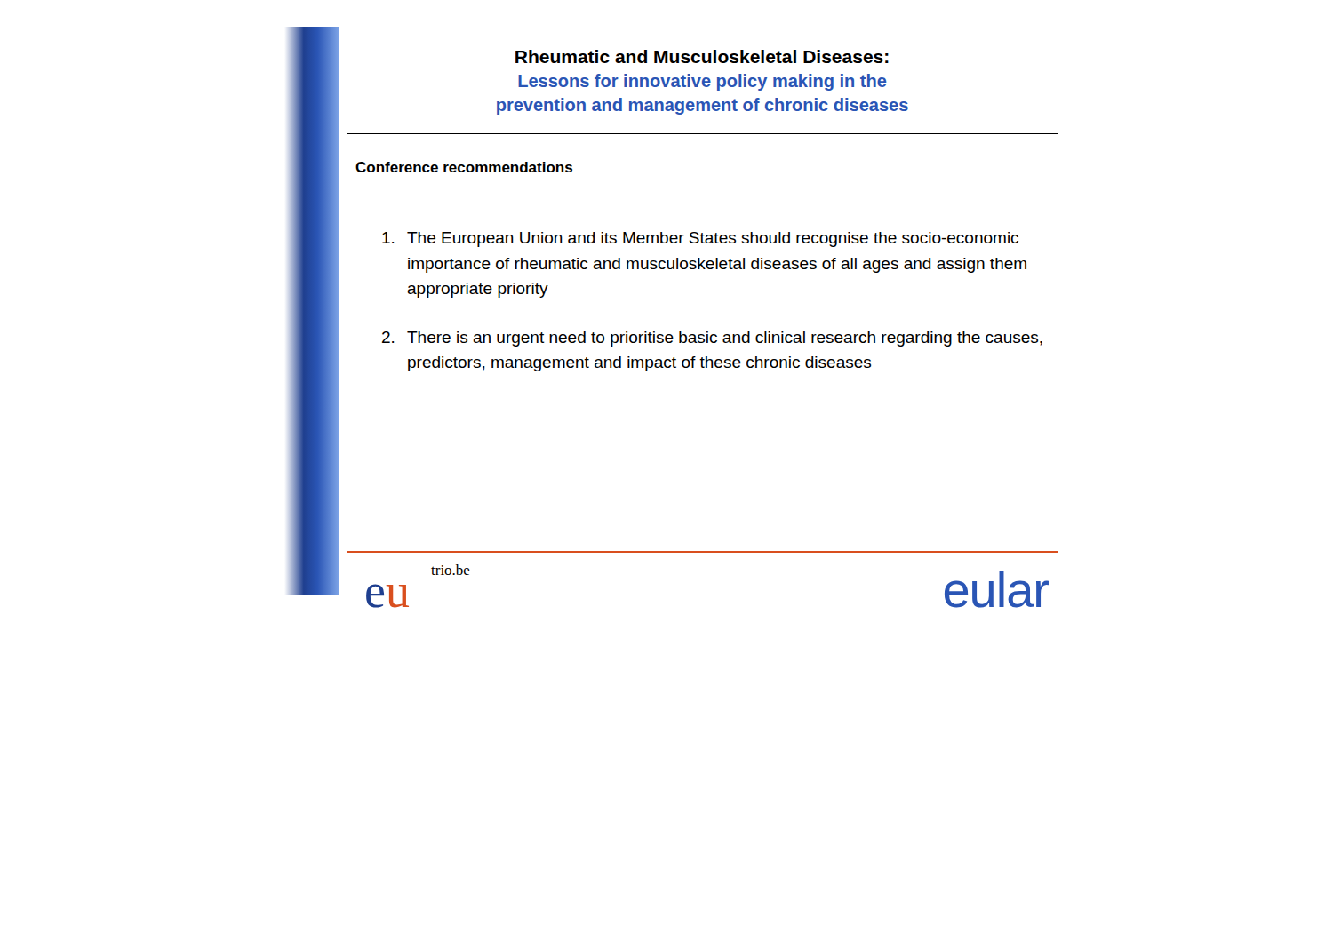Rheumatic and Musculoskeletal Diseases: Lessons for innovative policy making in the
prevention and management of chronic diseases
Conference recommendations
The European Union and its Member States should recognise the socio-economic importance of rheumatic and musculoskeletal diseases of all ages and assign them appropriate priority
There is an urgent need to prioritise basic and clinical research regarding the causes, predictors, management and impact of these chronic diseases
eu
trio.be
eular